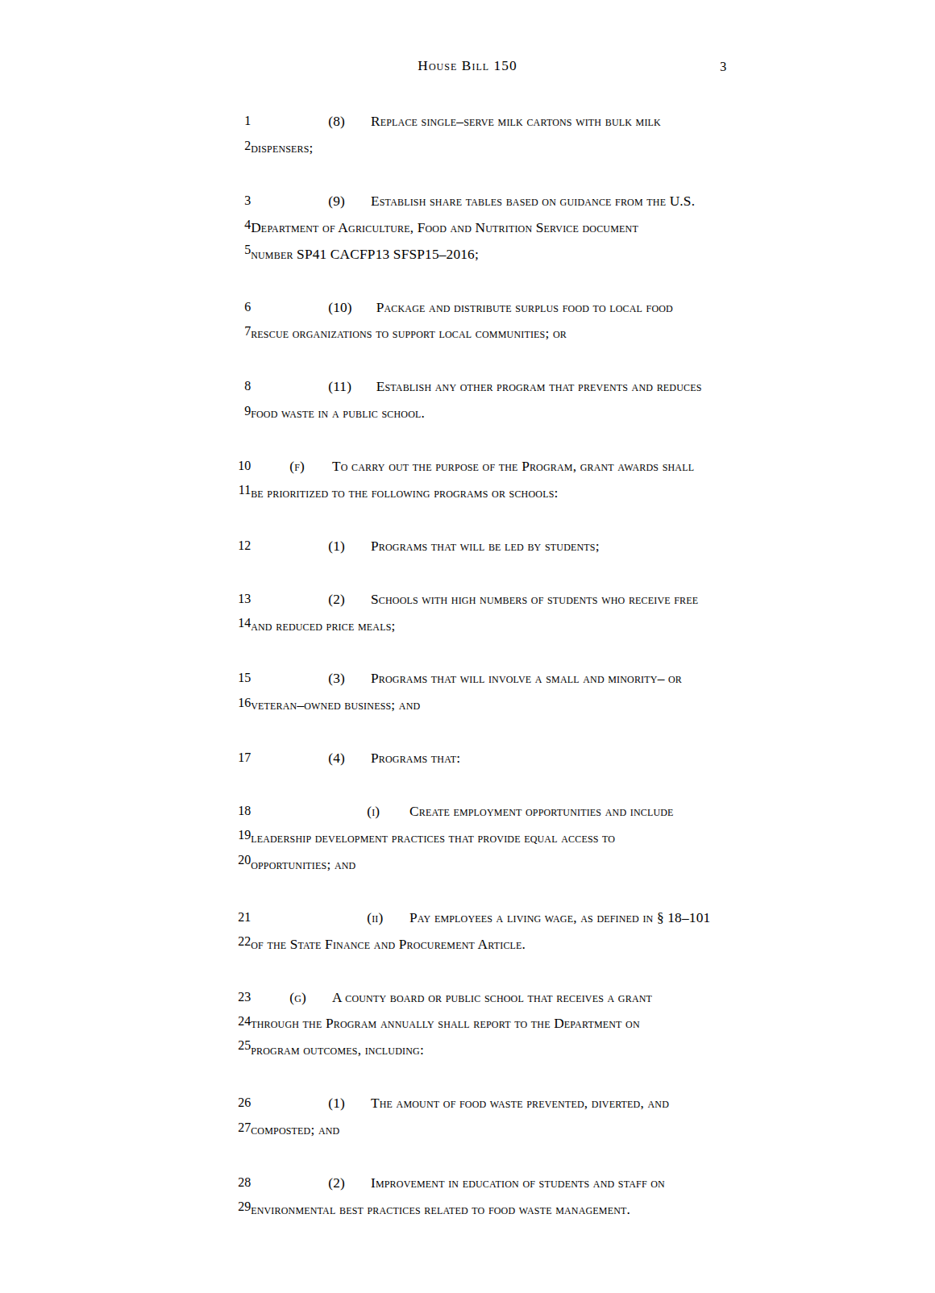House Bill 150 3
| 1 2 | (8) Replace single–serve milk cartons with bulk milk dispensers; |
| 3 4 5 | (9) Establish share tables based on guidance from the U.S. Department of Agriculture, Food and Nutrition Service document number SP41 CACFP13 SFSP15–2016; |
| 6 7 | (10) Package and distribute surplus food to local food rescue organizations to support local communities; or |
| 8 9 | (11) Establish any other program that prevents and reduces food waste in a public school. |
| 10 11 | (f) To carry out the purpose of the Program, grant awards shall be prioritized to the following programs or schools: |
| 12 | (1) Programs that will be led by students; |
| 13 14 | (2) Schools with high numbers of students who receive free and reduced price meals; |
| 15 16 | (3) Programs that will involve a small and minority– or veteran–owned business; and |
| 17 | (4) Programs that: |
| 18 19 20 | (i) Create employment opportunities and include leadership development practices that provide equal access to opportunities; and |
| 21 22 | (ii) Pay employees a living wage, as defined in § 18–101 of the State Finance and Procurement Article. |
| 23 24 25 | (g) A county board or public school that receives a grant through the Program annually shall report to the Department on program outcomes, including: |
| 26 27 | (1) The amount of food waste prevented, diverted, and composted; and |
| 28 29 | (2) Improvement in education of students and staff on environmental best practices related to food waste management. |